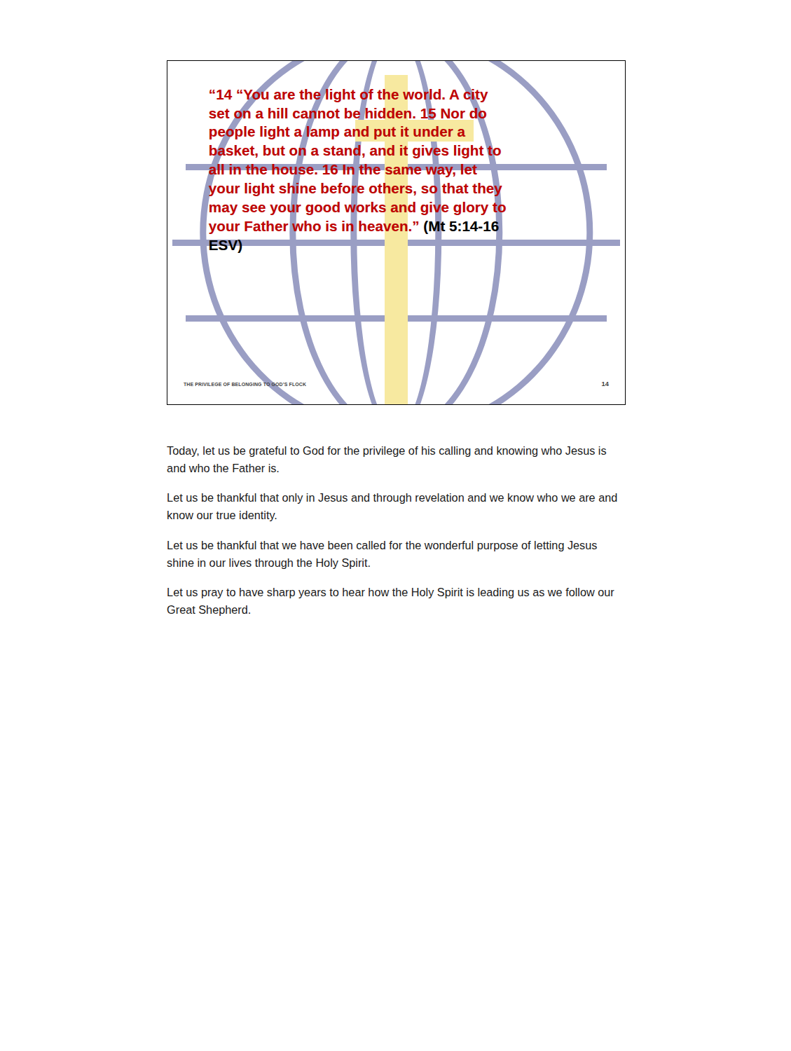“14 “You are the light of the world. A city set on a hill cannot be hidden. 15 Nor do people light a lamp and put it under a basket, but on a stand, and it gives light to all in the house. 16 In the same way, let your light shine before others, so that they may see your good works and give glory to your Father who is in heaven.” (Mt 5:14-16 ESV)
THE PRIVILEGE OF BELONGING TO GOD’S FLOCK 14
Today, let us be grateful to God for the privilege of his calling and knowing who Jesus is and who the Father is.
Let us be thankful that only in Jesus and through revelation and we know who we are and know our true identity.
Let us be thankful that we have been called for the wonderful purpose of letting Jesus shine in our lives through the Holy Spirit.
Let us pray to have sharp years to hear how the Holy Spirit is leading us as we follow our Great Shepherd.